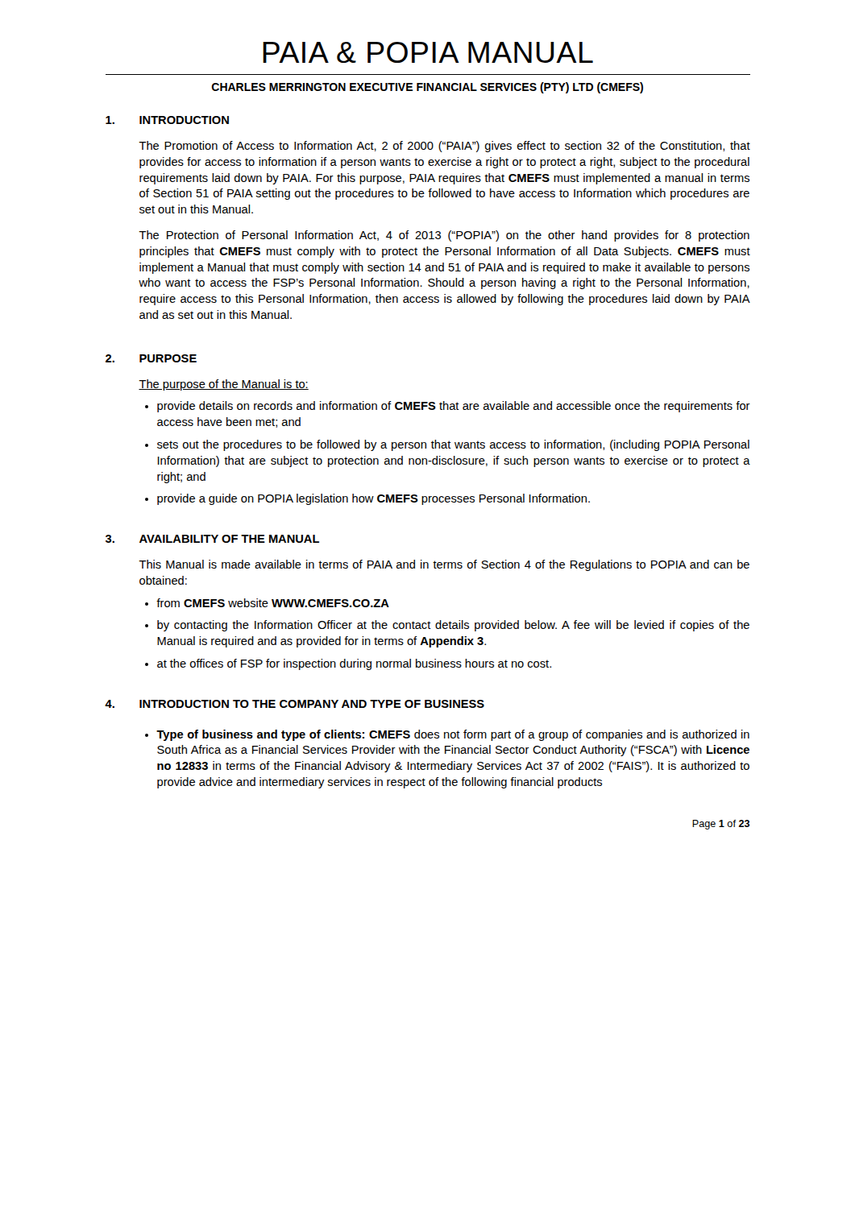PAIA & POPIA MANUAL
CHARLES MERRINGTON EXECUTIVE FINANCIAL SERVICES (PTY) LTD (CMEFS)
1.
INTRODUCTION
The Promotion of Access to Information Act, 2 of 2000 (“PAIA”) gives effect to section 32 of the Constitution, that provides for access to information if a person wants to exercise a right or to protect a right, subject to the procedural requirements laid down by PAIA. For this purpose, PAIA requires that CMEFS must implemented a manual in terms of Section 51 of PAIA setting out the procedures to be followed to have access to Information which procedures are set out in this Manual.
The Protection of Personal Information Act, 4 of 2013 (“POPIA”) on the other hand provides for 8 protection principles that CMEFS must comply with to protect the Personal Information of all Data Subjects. CMEFS must implement a Manual that must comply with section 14 and 51 of PAIA and is required to make it available to persons who want to access the FSP’s Personal Information. Should a person having a right to the Personal Information, require access to this Personal Information, then access is allowed by following the procedures laid down by PAIA and as set out in this Manual.
2.
PURPOSE
The purpose of the Manual is to:
provide details on records and information of CMEFS that are available and accessible once the requirements for access have been met; and
sets out the procedures to be followed by a person that wants access to information, (including POPIA Personal Information) that are subject to protection and non-disclosure, if such person wants to exercise or to protect a right; and
provide a guide on POPIA legislation how CMEFS processes Personal Information.
3.
AVAILABILITY OF THE MANUAL
This Manual is made available in terms of PAIA and in terms of Section 4 of the Regulations to POPIA and can be obtained:
from CMEFS website WWW.CMEFS.CO.ZA
by contacting the Information Officer at the contact details provided below. A fee will be levied if copies of the Manual is required and as provided for in terms of Appendix 3.
at the offices of FSP for inspection during normal business hours at no cost.
4.
INTRODUCTION TO THE COMPANY AND TYPE OF BUSINESS
Type of business and type of clients: CMEFS does not form part of a group of companies and is authorized in South Africa as a Financial Services Provider with the Financial Sector Conduct Authority (“FSCA”) with Licence no 12833 in terms of the Financial Advisory & Intermediary Services Act 37 of 2002 (“FAIS”). It is authorized to provide advice and intermediary services in respect of the following financial products
Page 1 of 23